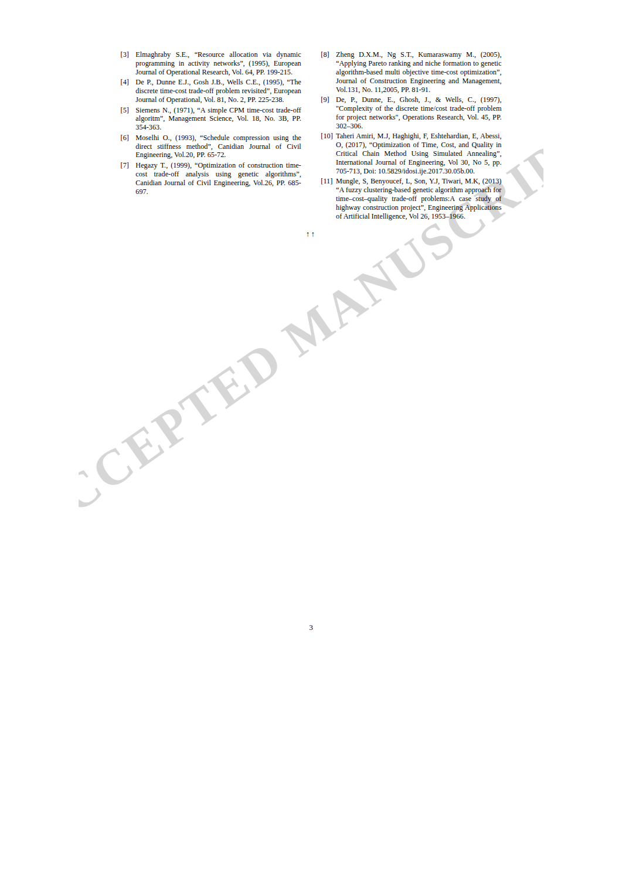ACCEPTED MANUSCRIPT
[3] Elmaghraby S.E., “Resource allocation via dynamic programming in activity networks”, (1995), European Journal of Operational Research, Vol. 64, PP. 199-215.
[4] De P., Dunne E.J., Gosh J.B., Wells C.E., (1995), “The discrete time-cost trade-off problem revisited”, European Journal of Operational, Vol. 81, No. 2, PP. 225-238.
[5] Siemens N., (1971), “A simple CPM time-cost trade-off algoritm”, Management Science, Vol. 18, No. 3B, PP. 354-363.
[6] Moselhi O., (1993), “Schedule compression using the direct stiffness method”, Canidian Journal of Civil Engineering, Vol.20, PP. 65-72.
[7] Hegazy T., (1999), “Optimization of construction time-cost trade-off analysis using genetic algorithms”, Canidian Journal of Civil Engineering, Vol.26, PP. 685-697.
[8] Zheng D.X.M., Ng S.T., Kumaraswamy M., (2005), “Applying Pareto ranking and niche formation to genetic algorithm-based multi objective time-cost optimization”, Journal of Construction Engineering and Management, Vol.131, No. 11,2005, PP. 81-91.
[9] De, P., Dunne, E., Ghosh, J., & Wells, C., (1997), "Complexity of the discrete time/cost trade-off problem for project networks", Operations Research, Vol. 45, PP. 302–306.
[10] Taheri Amiri, M.J, Haghighi, F, Eshtehardian, E, Abessi, O, (2017), “Optimization of Time, Cost, and Quality in Critical Chain Method Using Simulated Annealing”, International Journal of Engineering, Vol 30, No 5, pp. 705-713, Doi: 10.5829/idosi.ije.2017.30.05b.00.
[11] Mungle, S, Benyoucef, L, Son, Y.J, Tiwari, M.K, (2013) “A fuzzy clustering-based genetic algorithm approach for time–cost–quality trade-off problems:A case study of highway construction project”, Engineering Applications of Artificial Intelligence, Vol 26, 1953–1966.
↑↑
3